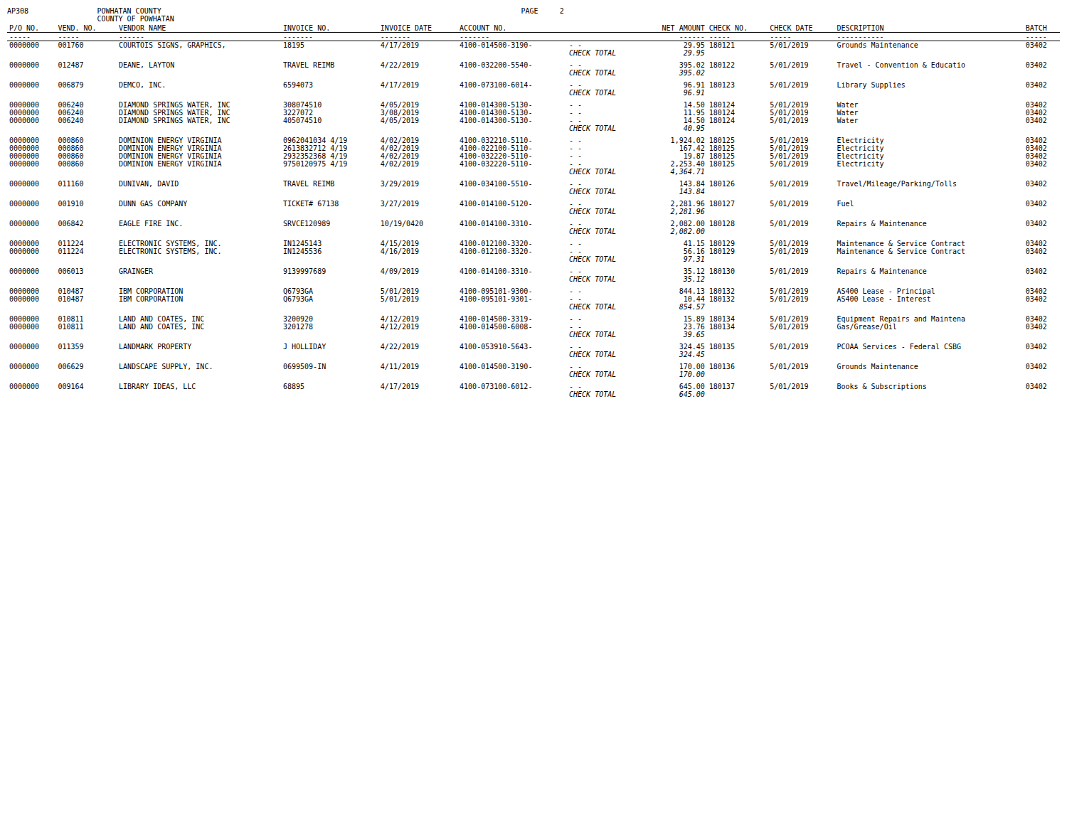AP308 POWHATAN COUNTY PAGE 2 COUNTY OF POWHATAN
| P/O NO. | VEND. NO. | VENDOR NAME | INVOICE NO. | INVOICE DATE | ACCOUNT NO. | | NET AMOUNT | CHECK NO. | CHECK DATE | DESCRIPTION | BATCH |
| --- | --- | --- | --- | --- | --- | --- | --- | --- | --- | --- | --- |
| ----- | ----- | ------ | ------- | ------- | ------- | | ------ | ----- | ----- | ----------- | ----- |
| 0000000 | 001760 | COURTOIS SIGNS, GRAPHICS, | 18195 | 4/17/2019 | 4100-014500-3190- | - - | 29.95 | 180121 | 5/01/2019 | Grounds Maintenance | 03402 |
| | | | | | | CHECK TOTAL | 29.95 | | | | |
| 0000000 | 012487 | DEANE, LAYTON | TRAVEL REIMB | 4/22/2019 | 4100-032200-5540- | - - | 395.02 | 180122 | 5/01/2019 | Travel - Convention & Educatio | 03402 |
| | | | | | | CHECK TOTAL | 395.02 | | | | |
| 0000000 | 006879 | DEMCO, INC. | 6594073 | 4/17/2019 | 4100-073100-6014- | - - | 96.91 | 180123 | 5/01/2019 | Library Supplies | 03402 |
| | | | | | | CHECK TOTAL | 96.91 | | | | |
| 0000000 | 006240 | DIAMOND SPRINGS WATER, INC | 308074510 | 4/05/2019 | 4100-014300-5130- | - - | 14.50 | 180124 | 5/01/2019 | Water | 03402 |
| 0000000 | 006240 | DIAMOND SPRINGS WATER, INC | 3227072 | 3/08/2019 | 4100-014300-5130- | - - | 11.95 | 180124 | 5/01/2019 | Water | 03402 |
| 0000000 | 006240 | DIAMOND SPRINGS WATER, INC | 405074510 | 4/05/2019 | 4100-014300-5130- | - - | 14.50 | 180124 | 5/01/2019 | Water | 03402 |
| | | | | | | CHECK TOTAL | 40.95 | | | | |
| 0000000 | 000860 | DOMINION ENERGY VIRGINIA | 0962041034 4/19 | 4/02/2019 | 4100-032210-5110- | - - | 1,924.02 | 180125 | 5/01/2019 | Electricity | 03402 |
| 0000000 | 000860 | DOMINION ENERGY VIRGINIA | 2613832712 4/19 | 4/02/2019 | 4100-022100-5110- | - - | 167.42 | 180125 | 5/01/2019 | Electricity | 03402 |
| 0000000 | 000860 | DOMINION ENERGY VIRGINIA | 2932352368 4/19 | 4/02/2019 | 4100-032220-5110- | - - | 19.87 | 180125 | 5/01/2019 | Electricity | 03402 |
| 0000000 | 000860 | DOMINION ENERGY VIRGINIA | 9750120975 4/19 | 4/02/2019 | 4100-032220-5110- | - - | 2,253.40 | 180125 | 5/01/2019 | Electricity | 03402 |
| | | | | | | CHECK TOTAL | 4,364.71 | | | | |
| 0000000 | 011160 | DUNIVAN, DAVID | TRAVEL REIMB | 3/29/2019 | 4100-034100-5510- | - - | 143.84 | 180126 | 5/01/2019 | Travel/Mileage/Parking/Tolls | 03402 |
| | | | | | | CHECK TOTAL | 143.84 | | | | |
| 0000000 | 001910 | DUNN GAS COMPANY | TICKET# 67138 | 3/27/2019 | 4100-014100-5120- | - - | 2,281.96 | 180127 | 5/01/2019 | Fuel | 03402 |
| | | | | | | CHECK TOTAL | 2,281.96 | | | | |
| 0000000 | 006842 | EAGLE FIRE INC. | SRVCE120989 | 10/19/0420 | 4100-014100-3310- | - - | 2,082.00 | 180128 | 5/01/2019 | Repairs & Maintenance | 03402 |
| | | | | | | CHECK TOTAL | 2,082.00 | | | | |
| 0000000 | 011224 | ELECTRONIC SYSTEMS, INC. | IN1245143 | 4/15/2019 | 4100-012100-3320- | - - | 41.15 | 180129 | 5/01/2019 | Maintenance & Service Contract | 03402 |
| 0000000 | 011224 | ELECTRONIC SYSTEMS, INC. | IN1245536 | 4/16/2019 | 4100-012100-3320- | - - | 56.16 | 180129 | 5/01/2019 | Maintenance & Service Contract | 03402 |
| | | | | | | CHECK TOTAL | 97.31 | | | | |
| 0000000 | 006013 | GRAINGER | 9139997689 | 4/09/2019 | 4100-014100-3310- | - - | 35.12 | 180130 | 5/01/2019 | Repairs & Maintenance | 03402 |
| | | | | | | CHECK TOTAL | 35.12 | | | | |
| 0000000 | 010487 | IBM CORPORATION | Q6793GA | 5/01/2019 | 4100-095101-9300- | - - | 844.13 | 180132 | 5/01/2019 | AS400 Lease - Principal | 03402 |
| 0000000 | 010487 | IBM CORPORATION | Q6793GA | 5/01/2019 | 4100-095101-9301- | - - | 10.44 | 180132 | 5/01/2019 | AS400 Lease - Interest | 03402 |
| | | | | | | CHECK TOTAL | 854.57 | | | | |
| 0000000 | 010811 | LAND AND COATES, INC | 3200920 | 4/12/2019 | 4100-014500-3319- | - - | 15.89 | 180134 | 5/01/2019 | Equipment Repairs and Maintena | 03402 |
| 0000000 | 010811 | LAND AND COATES, INC | 3201278 | 4/12/2019 | 4100-014500-6008- | - - | 23.76 | 180134 | 5/01/2019 | Gas/Grease/Oil | 03402 |
| | | | | | | CHECK TOTAL | 39.65 | | | | |
| 0000000 | 011359 | LANDMARK PROPERTY | J HOLLIDAY | 4/22/2019 | 4100-053910-5643- | - - | 324.45 | 180135 | 5/01/2019 | PCOAA Services - Federal CSBG | 03402 |
| | | | | | | CHECK TOTAL | 324.45 | | | | |
| 0000000 | 006629 | LANDSCAPE SUPPLY, INC. | 0699509-IN | 4/11/2019 | 4100-014500-3190- | - - | 170.00 | 180136 | 5/01/2019 | Grounds Maintenance | 03402 |
| | | | | | | CHECK TOTAL | 170.00 | | | | |
| 0000000 | 009164 | LIBRARY IDEAS, LLC | 68895 | 4/17/2019 | 4100-073100-6012- | - - | 645.00 | 180137 | 5/01/2019 | Books & Subscriptions | 03402 |
| | | | | | | CHECK TOTAL | 645.00 | | | | |